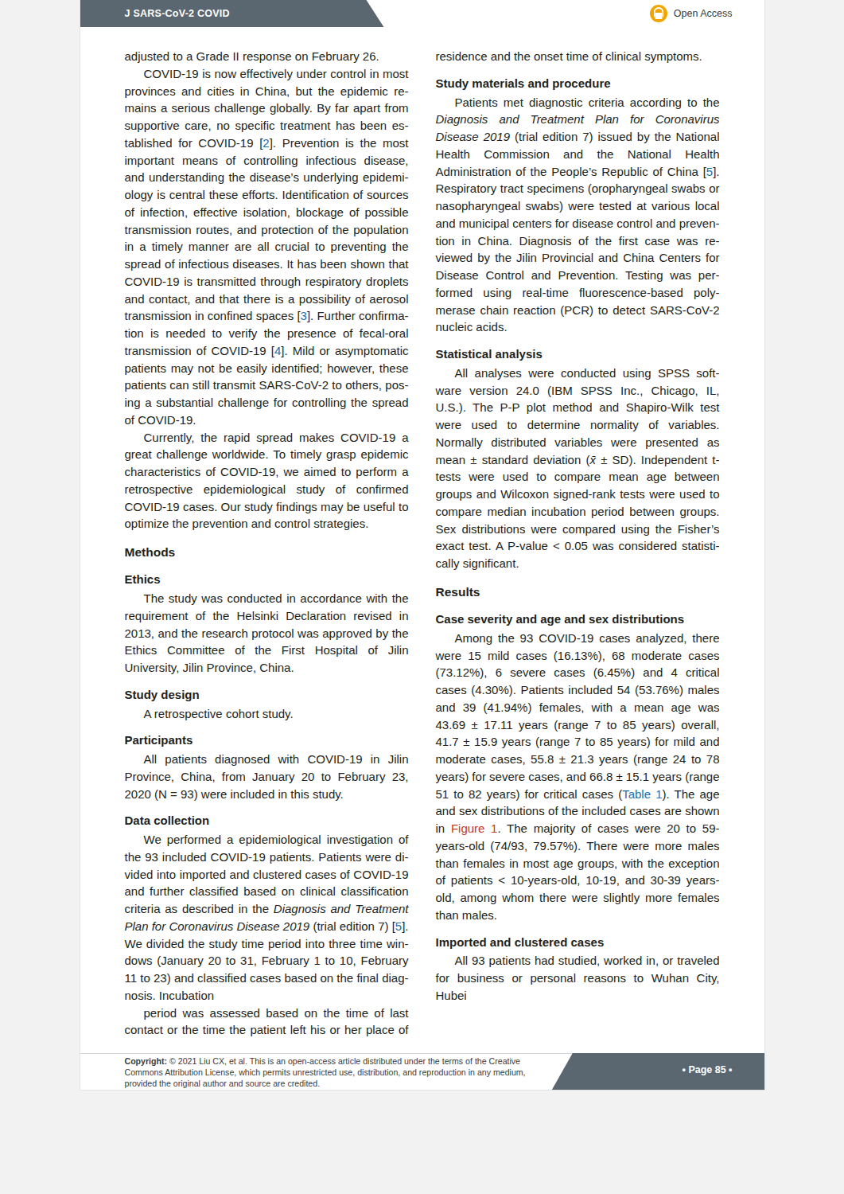J SARS-CoV-2 COVID
Open Access
adjusted to a Grade II response on February 26.
COVID-19 is now effectively under control in most provinces and cities in China, but the epidemic remains a serious challenge globally. By far apart from supportive care, no specific treatment has been established for COVID-19 [2]. Prevention is the most important means of controlling infectious disease, and understanding the disease’s underlying epidemiology is central these efforts. Identification of sources of infection, effective isolation, blockage of possible transmission routes, and protection of the population in a timely manner are all crucial to preventing the spread of infectious diseases. It has been shown that COVID-19 is transmitted through respiratory droplets and contact, and that there is a possibility of aerosol transmission in confined spaces [3]. Further confirmation is needed to verify the presence of fecal-oral transmission of COVID-19 [4]. Mild or asymptomatic patients may not be easily identified; however, these patients can still transmit SARS-CoV-2 to others, posing a substantial challenge for controlling the spread of COVID-19.
Currently, the rapid spread makes COVID-19 a great challenge worldwide. To timely grasp epidemic characteristics of COVID-19, we aimed to perform a retrospective epidemiological study of confirmed COVID-19 cases. Our study findings may be useful to optimize the prevention and control strategies.
Methods
Ethics
The study was conducted in accordance with the requirement of the Helsinki Declaration revised in 2013, and the research protocol was approved by the Ethics Committee of the First Hospital of Jilin University, Jilin Province, China.
Study design
A retrospective cohort study.
Participants
All patients diagnosed with COVID-19 in Jilin Province, China, from January 20 to February 23, 2020 (N = 93) were included in this study.
Data collection
We performed a epidemiological investigation of the 93 included COVID-19 patients. Patients were divided into imported and clustered cases of COVID-19 and further classified based on clinical classification criteria as described in the Diagnosis and Treatment Plan for Coronavirus Disease 2019 (trial edition 7) [5]. We divided the study time period into three time windows (January 20 to 31, February 1 to 10, February 11 to 23) and classified cases based on the final diagnosis. Incubation
period was assessed based on the time of last contact or the time the patient left his or her place of residence and the onset time of clinical symptoms.
Study materials and procedure
Patients met diagnostic criteria according to the Diagnosis and Treatment Plan for Coronavirus Disease 2019 (trial edition 7) issued by the National Health Commission and the National Health Administration of the People’s Republic of China [5]. Respiratory tract specimens (oropharyngeal swabs or nasopharyngeal swabs) were tested at various local and municipal centers for disease control and prevention in China. Diagnosis of the first case was reviewed by the Jilin Provincial and China Centers for Disease Control and Prevention. Testing was performed using real-time fluorescence-based polymerase chain reaction (PCR) to detect SARS-CoV-2 nucleic acids.
Statistical analysis
All analyses were conducted using SPSS software version 24.0 (IBM SPSS Inc., Chicago, IL, U.S.). The P-P plot method and Shapiro-Wilk test were used to determine normality of variables. Normally distributed variables were presented as mean ± standard deviation (x̄ ± SD). Independent t-tests were used to compare mean age between groups and Wilcoxon signed-rank tests were used to compare median incubation period between groups. Sex distributions were compared using the Fisher’s exact test. A P-value < 0.05 was considered statistically significant.
Results
Case severity and age and sex distributions
Among the 93 COVID-19 cases analyzed, there were 15 mild cases (16.13%), 68 moderate cases (73.12%), 6 severe cases (6.45%) and 4 critical cases (4.30%). Patients included 54 (53.76%) males and 39 (41.94%) females, with a mean age was 43.69 ± 17.11 years (range 7 to 85 years) overall, 41.7 ± 15.9 years (range 7 to 85 years) for mild and moderate cases, 55.8 ± 21.3 years (range 24 to 78 years) for severe cases, and 66.8 ± 15.1 years (range 51 to 82 years) for critical cases (Table 1). The age and sex distributions of the included cases are shown in Figure 1. The majority of cases were 20 to 59-years-old (74/93, 79.57%). There were more males than females in most age groups, with the exception of patients < 10-years-old, 10-19, and 30-39 years-old, among whom there were slightly more females than males.
Imported and clustered cases
All 93 patients had studied, worked in, or traveled for business or personal reasons to Wuhan City, Hubei
Copyright: © 2021 Liu CX, et al. This is an open-access article distributed under the terms of the Creative Commons Attribution License, which permits unrestricted use, distribution, and reproduction in any medium, provided the original author and source are credited.
• Page 85 •